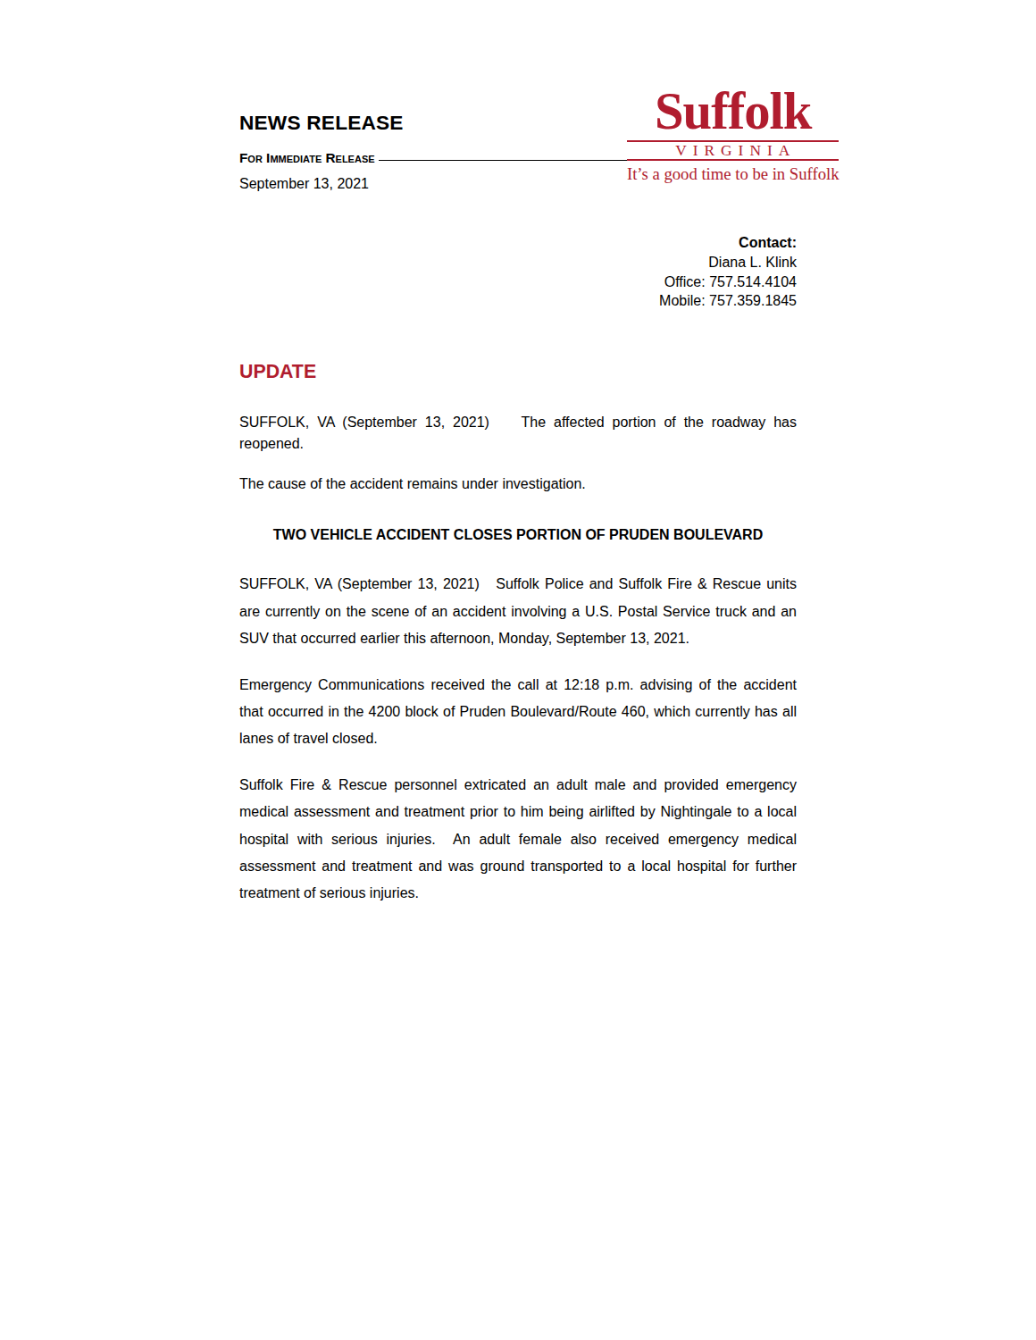NEWS RELEASE
For Immediate Release
September 13, 2021
Suffolk VIRGINIA It’s a good time to be in Suffolk
Contact:
Diana L. Klink
Office: 757.514.4104
Mobile: 757.359.1845
UPDATE
SUFFOLK, VA (September 13, 2021) The affected portion of the roadway has reopened.
The cause of the accident remains under investigation.
TWO VEHICLE ACCIDENT CLOSES PORTION OF PRUDEN BOULEVARD
SUFFOLK, VA (September 13, 2021) Suffolk Police and Suffolk Fire & Rescue units are currently on the scene of an accident involving a U.S. Postal Service truck and an SUV that occurred earlier this afternoon, Monday, September 13, 2021.
Emergency Communications received the call at 12:18 p.m. advising of the accident that occurred in the 4200 block of Pruden Boulevard/Route 460, which currently has all lanes of travel closed.
Suffolk Fire & Rescue personnel extricated an adult male and provided emergency medical assessment and treatment prior to him being airlifted by Nightingale to a local hospital with serious injuries. An adult female also received emergency medical assessment and treatment and was ground transported to a local hospital for further treatment of serious injuries.